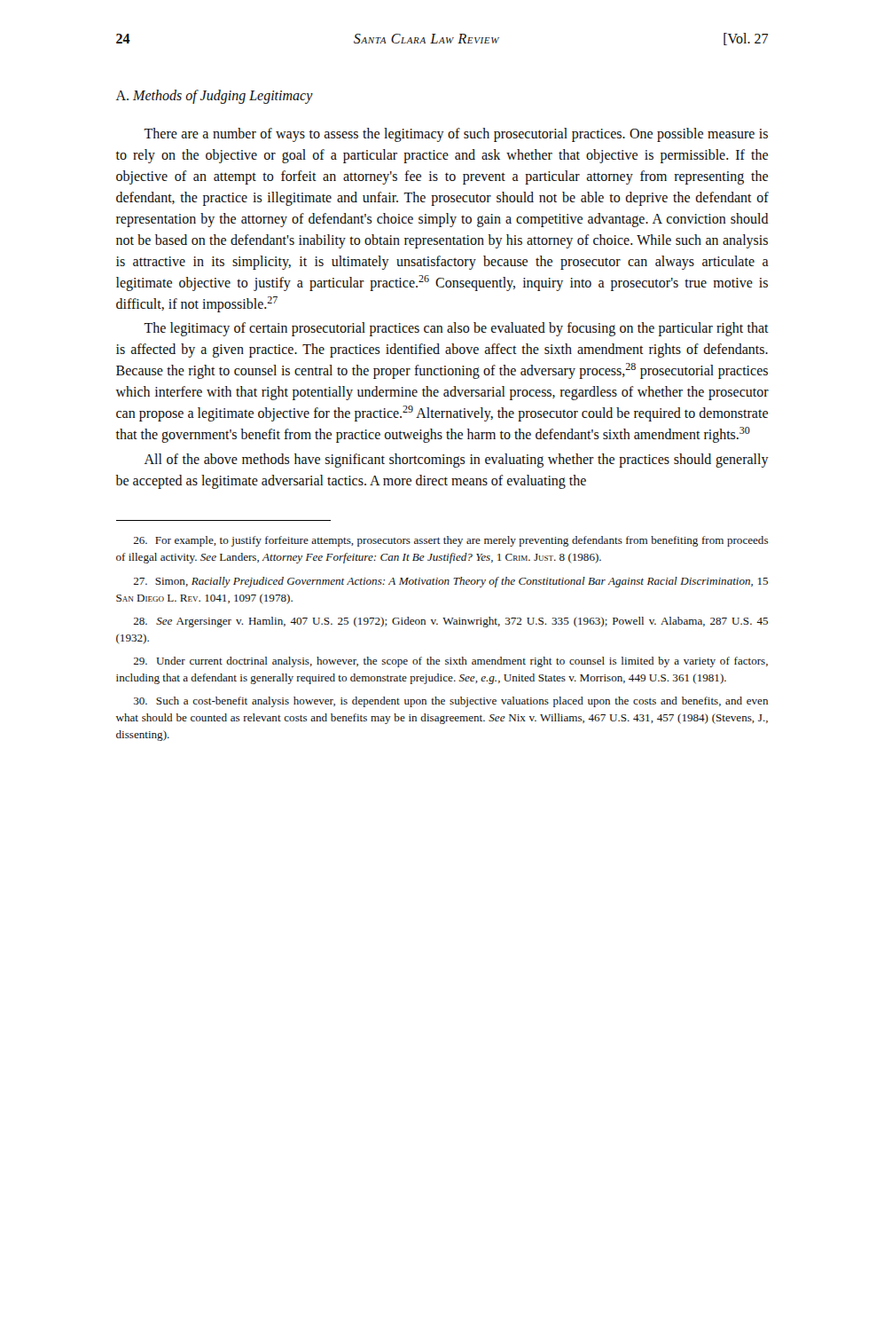24 Santa Clara Law Review [Vol. 27
A. Methods of Judging Legitimacy
There are a number of ways to assess the legitimacy of such prosecutorial practices. One possible measure is to rely on the objective or goal of a particular practice and ask whether that objective is permissible. If the objective of an attempt to forfeit an attorney's fee is to prevent a particular attorney from representing the defendant, the practice is illegitimate and unfair. The prosecutor should not be able to deprive the defendant of representation by the attorney of defendant's choice simply to gain a competitive advantage. A conviction should not be based on the defendant's inability to obtain representation by his attorney of choice. While such an analysis is attractive in its simplicity, it is ultimately unsatisfactory because the prosecutor can always articulate a legitimate objective to justify a particular practice.26 Consequently, inquiry into a prosecutor's true motive is difficult, if not impossible.27
The legitimacy of certain prosecutorial practices can also be evaluated by focusing on the particular right that is affected by a given practice. The practices identified above affect the sixth amendment rights of defendants. Because the right to counsel is central to the proper functioning of the adversary process,28 prosecutorial practices which interfere with that right potentially undermine the adversarial process, regardless of whether the prosecutor can propose a legitimate objective for the practice.29 Alternatively, the prosecutor could be required to demonstrate that the government's benefit from the practice outweighs the harm to the defendant's sixth amendment rights.30
All of the above methods have significant shortcomings in evaluating whether the practices should generally be accepted as legitimate adversarial tactics. A more direct means of evaluating the
26. For example, to justify forfeiture attempts, prosecutors assert they are merely preventing defendants from benefiting from proceeds of illegal activity. See Landers, Attorney Fee Forfeiture: Can It Be Justified? Yes, 1 Crim. Just. 8 (1986).
27. Simon, Racially Prejudiced Government Actions: A Motivation Theory of the Constitutional Bar Against Racial Discrimination, 15 San Diego L. Rev. 1041, 1097 (1978).
28. See Argersinger v. Hamlin, 407 U.S. 25 (1972); Gideon v. Wainwright, 372 U.S. 335 (1963); Powell v. Alabama, 287 U.S. 45 (1932).
29. Under current doctrinal analysis, however, the scope of the sixth amendment right to counsel is limited by a variety of factors, including that a defendant is generally required to demonstrate prejudice. See, e.g., United States v. Morrison, 449 U.S. 361 (1981).
30. Such a cost-benefit analysis however, is dependent upon the subjective valuations placed upon the costs and benefits, and even what should be counted as relevant costs and benefits may be in disagreement. See Nix v. Williams, 467 U.S. 431, 457 (1984) (Stevens, J., dissenting).